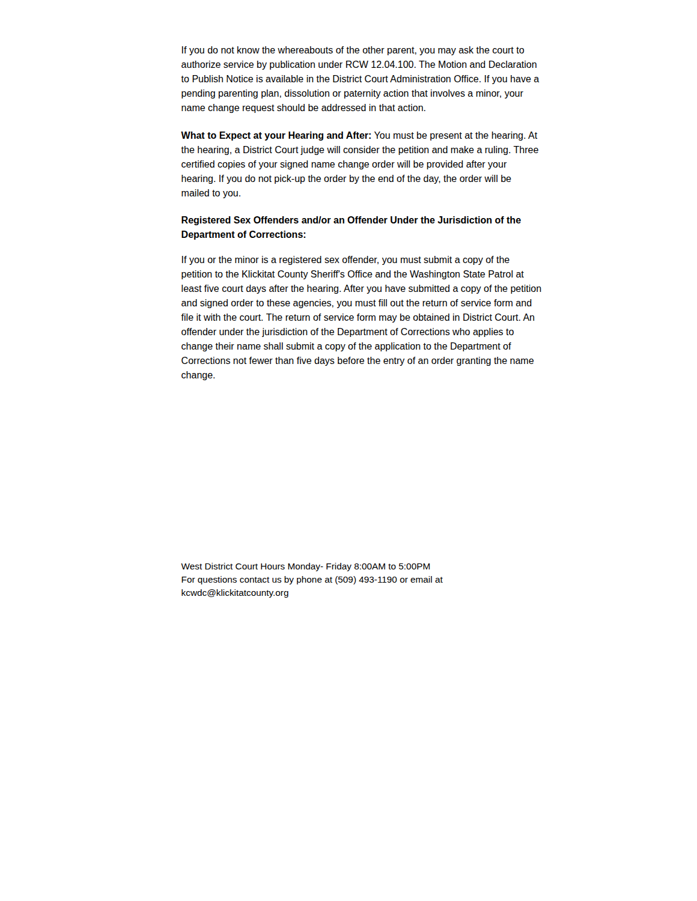If you do not know the whereabouts of the other parent, you may ask the court to authorize service by publication under RCW 12.04.100. The Motion and Declaration to Publish Notice is available in the District Court Administration Office. If you have a pending parenting plan, dissolution or paternity action that involves a minor, your name change request should be addressed in that action.
What to Expect at your Hearing and After: You must be present at the hearing. At the hearing, a District Court judge will consider the petition and make a ruling. Three certified copies of your signed name change order will be provided after your hearing. If you do not pick-up the order by the end of the day, the order will be mailed to you.
Registered Sex Offenders and/or an Offender Under the Jurisdiction of the Department of Corrections:
If you or the minor is a registered sex offender, you must submit a copy of the petition to the Klickitat County Sheriff's Office and the Washington State Patrol at least five court days after the hearing. After you have submitted a copy of the petition and signed order to these agencies, you must fill out the return of service form and file it with the court. The return of service form may be obtained in District Court. An offender under the jurisdiction of the Department of Corrections who applies to change their name shall submit a copy of the application to the Department of Corrections not fewer than five days before the entry of an order granting the name change.
West District Court Hours Monday- Friday 8:00AM to 5:00PM
For questions contact us by phone at (509) 493-1190 or email at kcwdc@klickitatcounty.org